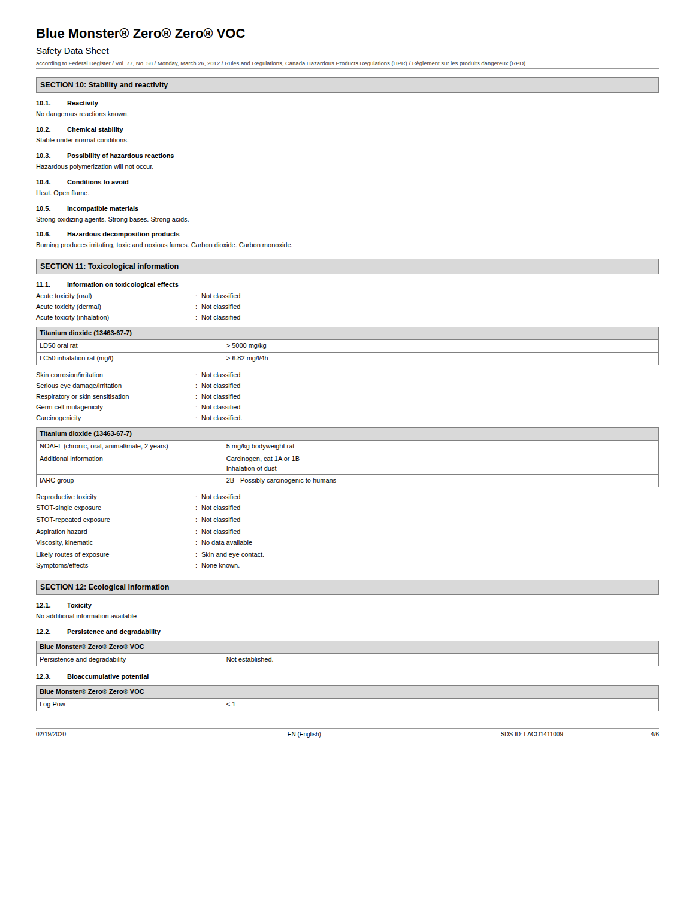Blue Monster® Zero® Zero® VOC
Safety Data Sheet
according to Federal Register / Vol. 77, No. 58 / Monday, March 26, 2012 / Rules and Regulations, Canada Hazardous Products Regulations (HPR) / Règlement sur les produits dangereux (RPD)
SECTION 10: Stability and reactivity
10.1. Reactivity
No dangerous reactions known.
10.2. Chemical stability
Stable under normal conditions.
10.3. Possibility of hazardous reactions
Hazardous polymerization will not occur.
10.4. Conditions to avoid
Heat. Open flame.
10.5. Incompatible materials
Strong oxidizing agents. Strong bases. Strong acids.
10.6. Hazardous decomposition products
Burning produces irritating, toxic and noxious fumes. Carbon dioxide. Carbon monoxide.
SECTION 11: Toxicological information
11.1. Information on toxicological effects
| Acute toxicity (oral) | : | Not classified |
| Acute toxicity (dermal) | : | Not classified |
| Acute toxicity (inhalation) | : | Not classified |
| Titanium dioxide (13463-67-7) |
| --- |
| LD50 oral rat | > 5000 mg/kg |
| LC50 inhalation rat (mg/l) | > 6.82 mg/l/4h |
| Skin corrosion/irritation | : | Not classified |
| Serious eye damage/irritation | : | Not classified |
| Respiratory or skin sensitisation | : | Not classified |
| Germ cell mutagenicity | : | Not classified |
| Carcinogenicity | : | Not classified. |
| Titanium dioxide (13463-67-7) |
| --- |
| NOAEL (chronic, oral, animal/male, 2 years) | 5 mg/kg bodyweight rat |
| Additional information | Carcinogen, cat 1A or 1B Inhalation of dust |
| IARC group | 2B - Possibly carcinogenic to humans |
| Reproductive toxicity | : | Not classified |
| STOT-single exposure | : | Not classified |
| STOT-repeated exposure | : | Not classified |
| Aspiration hazard | : | Not classified |
| Viscosity, kinematic | : | No data available |
| Likely routes of exposure | : | Skin and eye contact. |
| Symptoms/effects | : | None known. |
SECTION 12: Ecological information
12.1. Toxicity
No additional information available
12.2. Persistence and degradability
| Blue Monster® Zero® Zero® VOC |
| --- |
| Persistence and degradability | Not established. |
12.3. Bioaccumulative potential
| Blue Monster® Zero® Zero® VOC |
| --- |
| Log Pow | < 1 |
02/19/2020 EN (English) SDS ID: LACO1411009 4/6